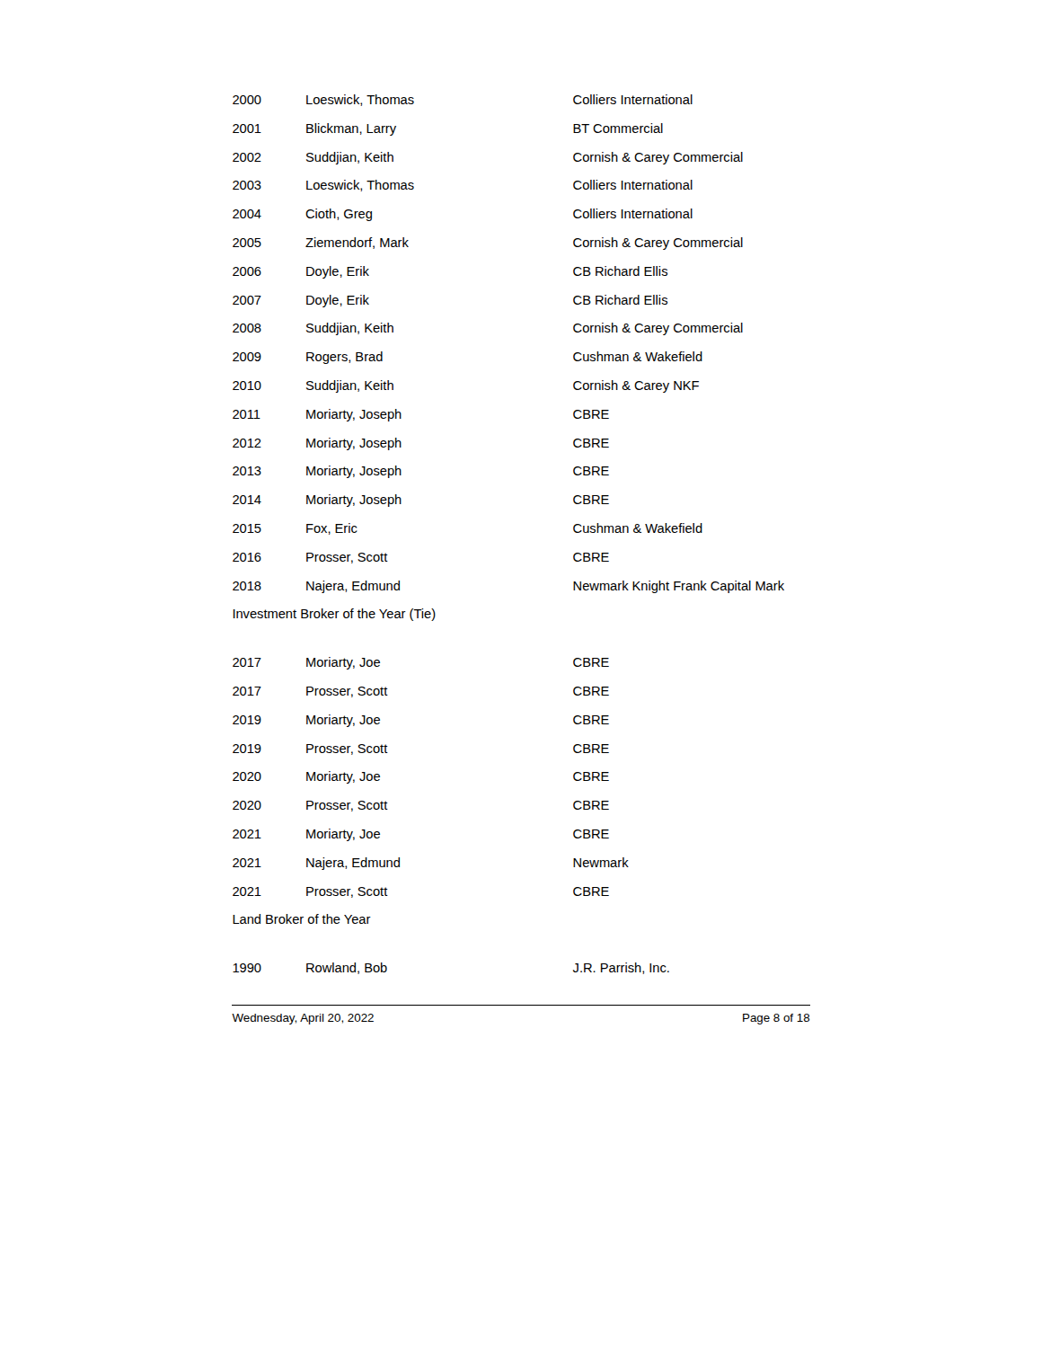| 2000 | Loeswick, Thomas | Colliers International |
| 2001 | Blickman, Larry | BT Commercial |
| 2002 | Suddjian, Keith | Cornish & Carey Commercial |
| 2003 | Loeswick, Thomas | Colliers International |
| 2004 | Cioth, Greg | Colliers International |
| 2005 | Ziemendorf, Mark | Cornish & Carey Commercial |
| 2006 | Doyle, Erik | CB Richard Ellis |
| 2007 | Doyle, Erik | CB Richard Ellis |
| 2008 | Suddjian, Keith | Cornish & Carey Commercial |
| 2009 | Rogers, Brad | Cushman & Wakefield |
| 2010 | Suddjian, Keith | Cornish & Carey NKF |
| 2011 | Moriarty, Joseph | CBRE |
| 2012 | Moriarty, Joseph | CBRE |
| 2013 | Moriarty, Joseph | CBRE |
| 2014 | Moriarty, Joseph | CBRE |
| 2015 | Fox, Eric | Cushman & Wakefield |
| 2016 | Prosser, Scott | CBRE |
| 2018 | Najera, Edmund | Newmark Knight Frank Capital Mark |
| Investment Broker of the Year (Tie) |
| 2017 | Moriarty, Joe | CBRE |
| 2017 | Prosser, Scott | CBRE |
| 2019 | Moriarty, Joe | CBRE |
| 2019 | Prosser, Scott | CBRE |
| 2020 | Moriarty, Joe | CBRE |
| 2020 | Prosser, Scott | CBRE |
| 2021 | Moriarty, Joe | CBRE |
| 2021 | Najera, Edmund | Newmark |
| 2021 | Prosser, Scott | CBRE |
| Land Broker of the Year |
| 1990 | Rowland, Bob | J.R. Parrish, Inc. |
Wednesday, April 20, 2022 Page 8 of 18